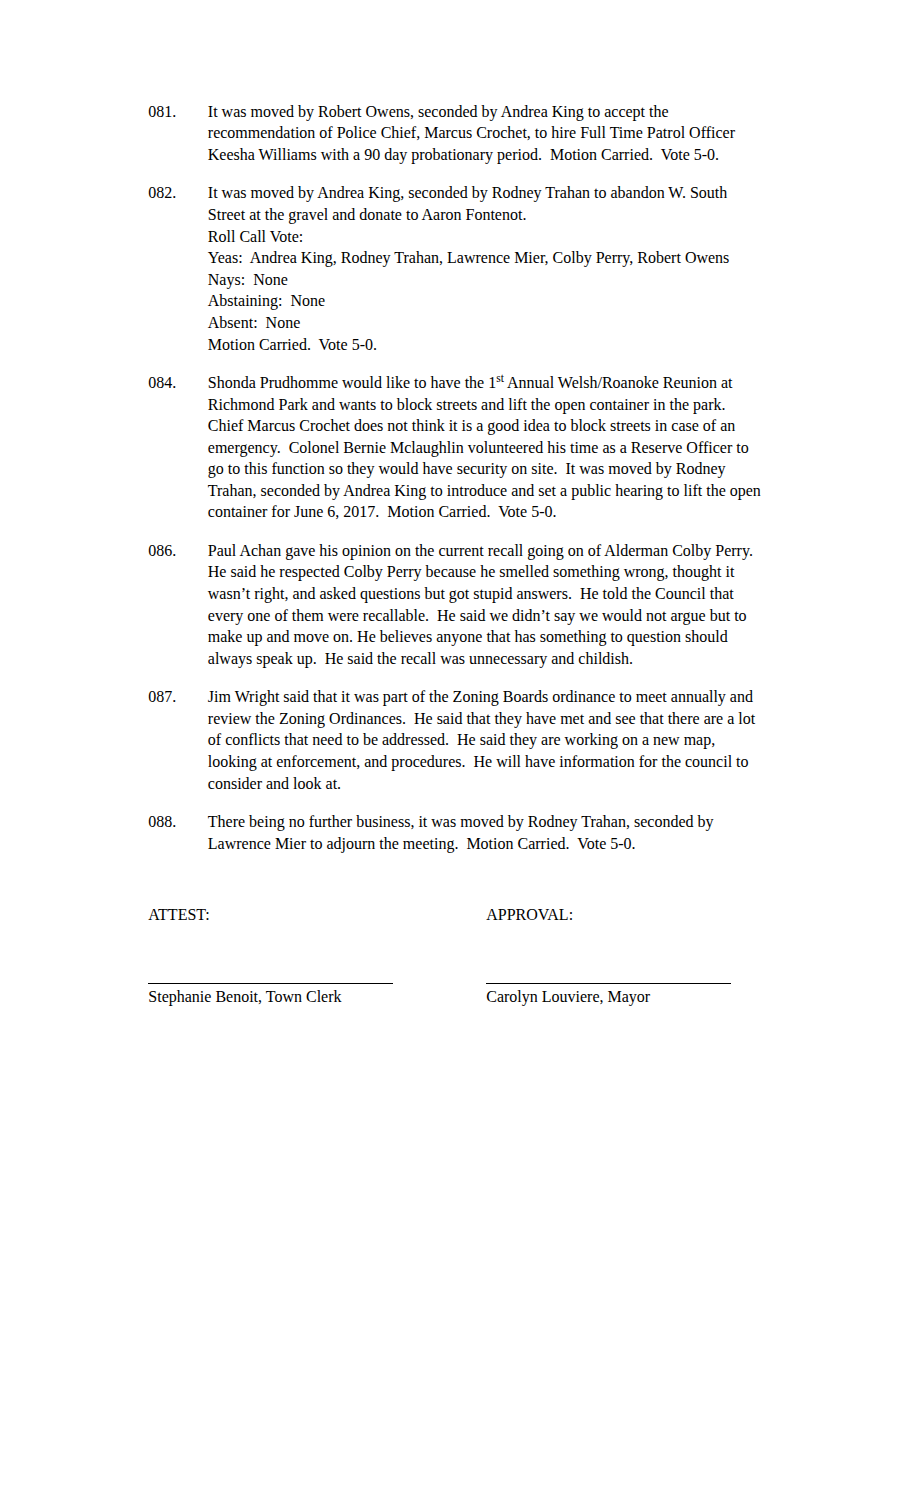081.
It was moved by Robert Owens, seconded by Andrea King to accept the recommendation of Police Chief, Marcus Crochet, to hire Full Time Patrol Officer Keesha Williams with a 90 day probationary period. Motion Carried. Vote 5-0.
082.
It was moved by Andrea King, seconded by Rodney Trahan to abandon W. South Street at the gravel and donate to Aaron Fontenot.
Roll Call Vote:
Yeas: Andrea King, Rodney Trahan, Lawrence Mier, Colby Perry, Robert Owens
Nays: None
Abstaining: None
Absent: None
Motion Carried. Vote 5-0.
084.
Shonda Prudhomme would like to have the 1st Annual Welsh/Roanoke Reunion at Richmond Park and wants to block streets and lift the open container in the park. Chief Marcus Crochet does not think it is a good idea to block streets in case of an emergency. Colonel Bernie Mclaughlin volunteered his time as a Reserve Officer to go to this function so they would have security on site. It was moved by Rodney Trahan, seconded by Andrea King to introduce and set a public hearing to lift the open container for June 6, 2017. Motion Carried. Vote 5-0.
086.
Paul Achan gave his opinion on the current recall going on of Alderman Colby Perry. He said he respected Colby Perry because he smelled something wrong, thought it wasn’t right, and asked questions but got stupid answers. He told the Council that every one of them were recallable. He said we didn’t say we would not argue but to make up and move on. He believes anyone that has something to question should always speak up. He said the recall was unnecessary and childish.
087.
Jim Wright said that it was part of the Zoning Boards ordinance to meet annually and review the Zoning Ordinances. He said that they have met and see that there are a lot of conflicts that need to be addressed. He said they are working on a new map, looking at enforcement, and procedures. He will have information for the council to consider and look at.
088.
There being no further business, it was moved by Rodney Trahan, seconded by Lawrence Mier to adjourn the meeting. Motion Carried. Vote 5-0.
ATTEST:
Stephanie Benoit, Town Clerk
APPROVAL:
Carolyn Louviere, Mayor